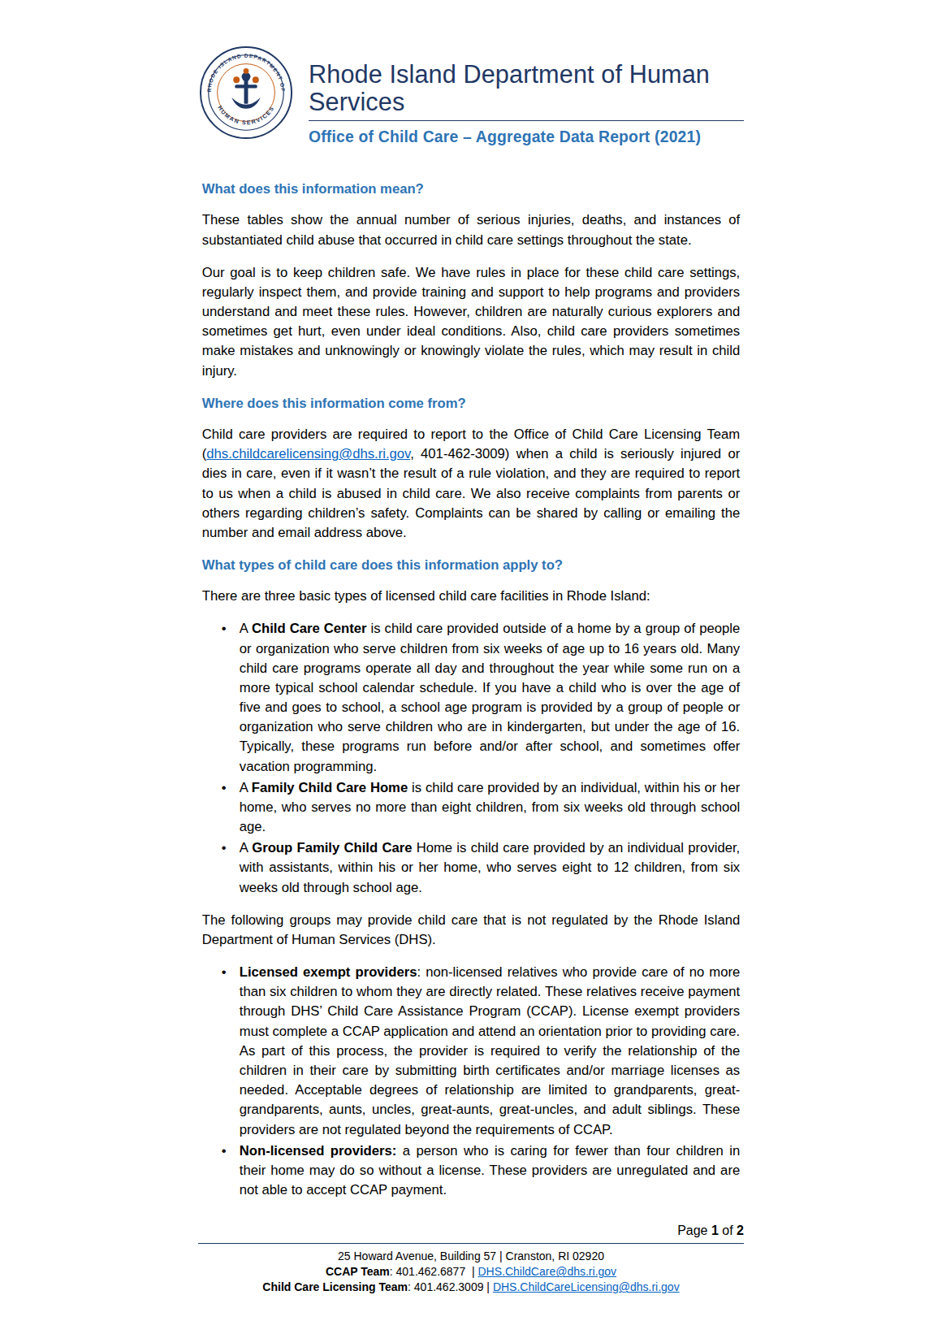RHODE ISLAND DEPARTMENT OF HUMAN SERVICES
Rhode Island Department of Human Services
Office of Child Care – Aggregate Data Report (2021)
What does this information mean?
These tables show the annual number of serious injuries, deaths, and instances of substantiated child abuse that occurred in child care settings throughout the state.
Our goal is to keep children safe. We have rules in place for these child care settings, regularly inspect them, and provide training and support to help programs and providers understand and meet these rules. However, children are naturally curious explorers and sometimes get hurt, even under ideal conditions. Also, child care providers sometimes make mistakes and unknowingly or knowingly violate the rules, which may result in child injury.
Where does this information come from?
Child care providers are required to report to the Office of Child Care Licensing Team (dhs.childcarelicensing@dhs.ri.gov, 401-462-3009) when a child is seriously injured or dies in care, even if it wasn’t the result of a rule violation, and they are required to report to us when a child is abused in child care. We also receive complaints from parents or others regarding children’s safety. Complaints can be shared by calling or emailing the number and email address above.
What types of child care does this information apply to?
There are three basic types of licensed child care facilities in Rhode Island:
A Child Care Center is child care provided outside of a home by a group of people or organization who serve children from six weeks of age up to 16 years old. Many child care programs operate all day and throughout the year while some run on a more typical school calendar schedule. If you have a child who is over the age of five and goes to school, a school age program is provided by a group of people or organization who serve children who are in kindergarten, but under the age of 16. Typically, these programs run before and/or after school, and sometimes offer vacation programming.
A Family Child Care Home is child care provided by an individual, within his or her home, who serves no more than eight children, from six weeks old through school age.
A Group Family Child Care Home is child care provided by an individual provider, with assistants, within his or her home, who serves eight to 12 children, from six weeks old through school age.
The following groups may provide child care that is not regulated by the Rhode Island Department of Human Services (DHS).
Licensed exempt providers: non-licensed relatives who provide care of no more than six children to whom they are directly related. These relatives receive payment through DHS’ Child Care Assistance Program (CCAP). License exempt providers must complete a CCAP application and attend an orientation prior to providing care. As part of this process, the provider is required to verify the relationship of the children in their care by submitting birth certificates and/or marriage licenses as needed. Acceptable degrees of relationship are limited to grandparents, great-grandparents, aunts, uncles, great-aunts, great-uncles, and adult siblings. These providers are not regulated beyond the requirements of CCAP.
Non-licensed providers: a person who is caring for fewer than four children in their home may do so without a license. These providers are unregulated and are not able to accept CCAP payment.
Page 1 of 2
25 Howard Avenue, Building 57 | Cranston, RI 02920
CCAP Team: 401.462.6877 | DHS.ChildCare@dhs.ri.gov
Child Care Licensing Team: 401.462.3009 | DHS.ChildCareLicensing@dhs.ri.gov